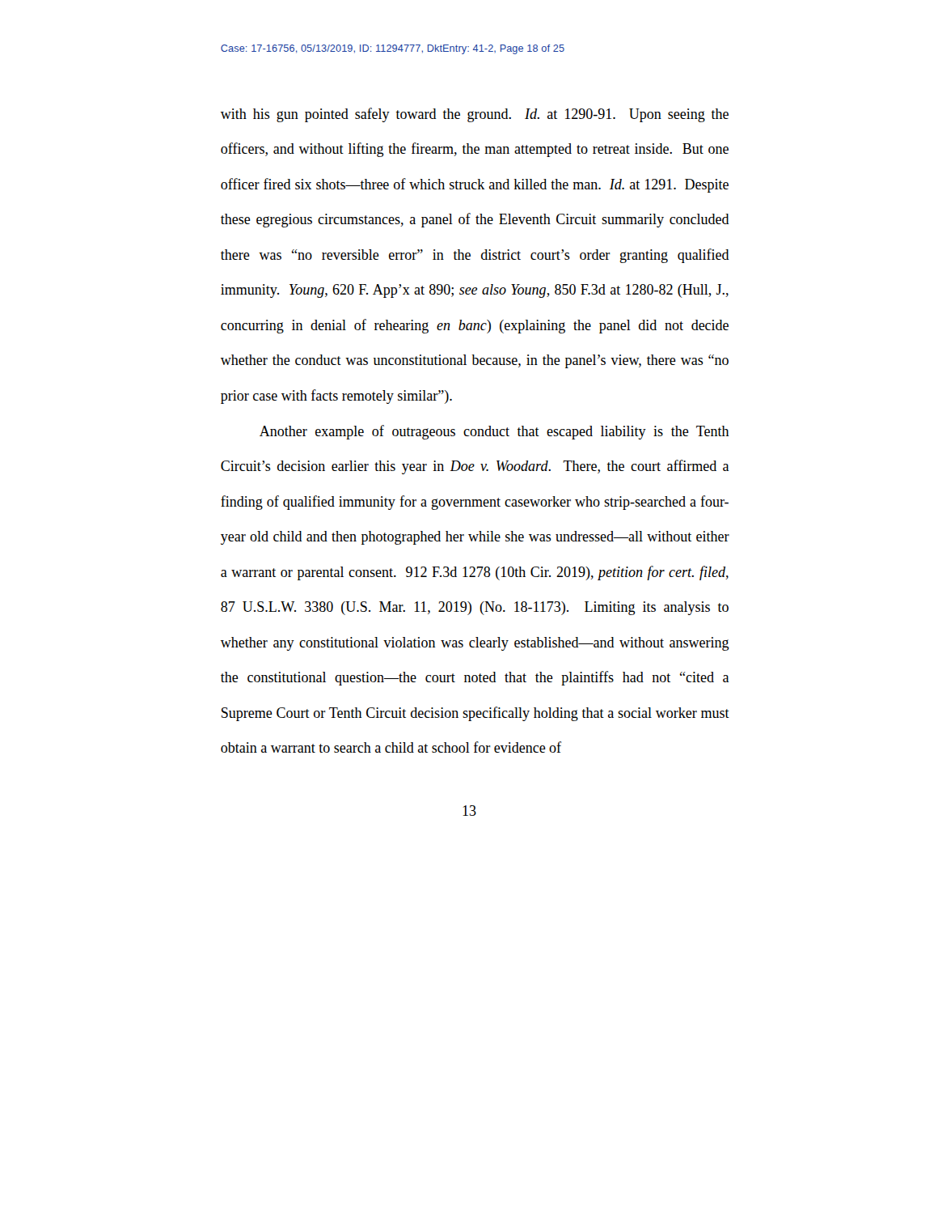Case: 17-16756, 05/13/2019, ID: 11294777, DktEntry: 41-2, Page 18 of 25
with his gun pointed safely toward the ground. Id. at 1290-91. Upon seeing the officers, and without lifting the firearm, the man attempted to retreat inside. But one officer fired six shots—three of which struck and killed the man. Id. at 1291. Despite these egregious circumstances, a panel of the Eleventh Circuit summarily concluded there was “no reversible error” in the district court’s order granting qualified immunity. Young, 620 F. App’x at 890; see also Young, 850 F.3d at 1280-82 (Hull, J., concurring in denial of rehearing en banc) (explaining the panel did not decide whether the conduct was unconstitutional because, in the panel’s view, there was “no prior case with facts remotely similar”).
Another example of outrageous conduct that escaped liability is the Tenth Circuit’s decision earlier this year in Doe v. Woodard. There, the court affirmed a finding of qualified immunity for a government caseworker who strip-searched a four-year old child and then photographed her while she was undressed—all without either a warrant or parental consent. 912 F.3d 1278 (10th Cir. 2019), petition for cert. filed, 87 U.S.L.W. 3380 (U.S. Mar. 11, 2019) (No. 18-1173). Limiting its analysis to whether any constitutional violation was clearly established—and without answering the constitutional question—the court noted that the plaintiffs had not “cited a Supreme Court or Tenth Circuit decision specifically holding that a social worker must obtain a warrant to search a child at school for evidence of
13